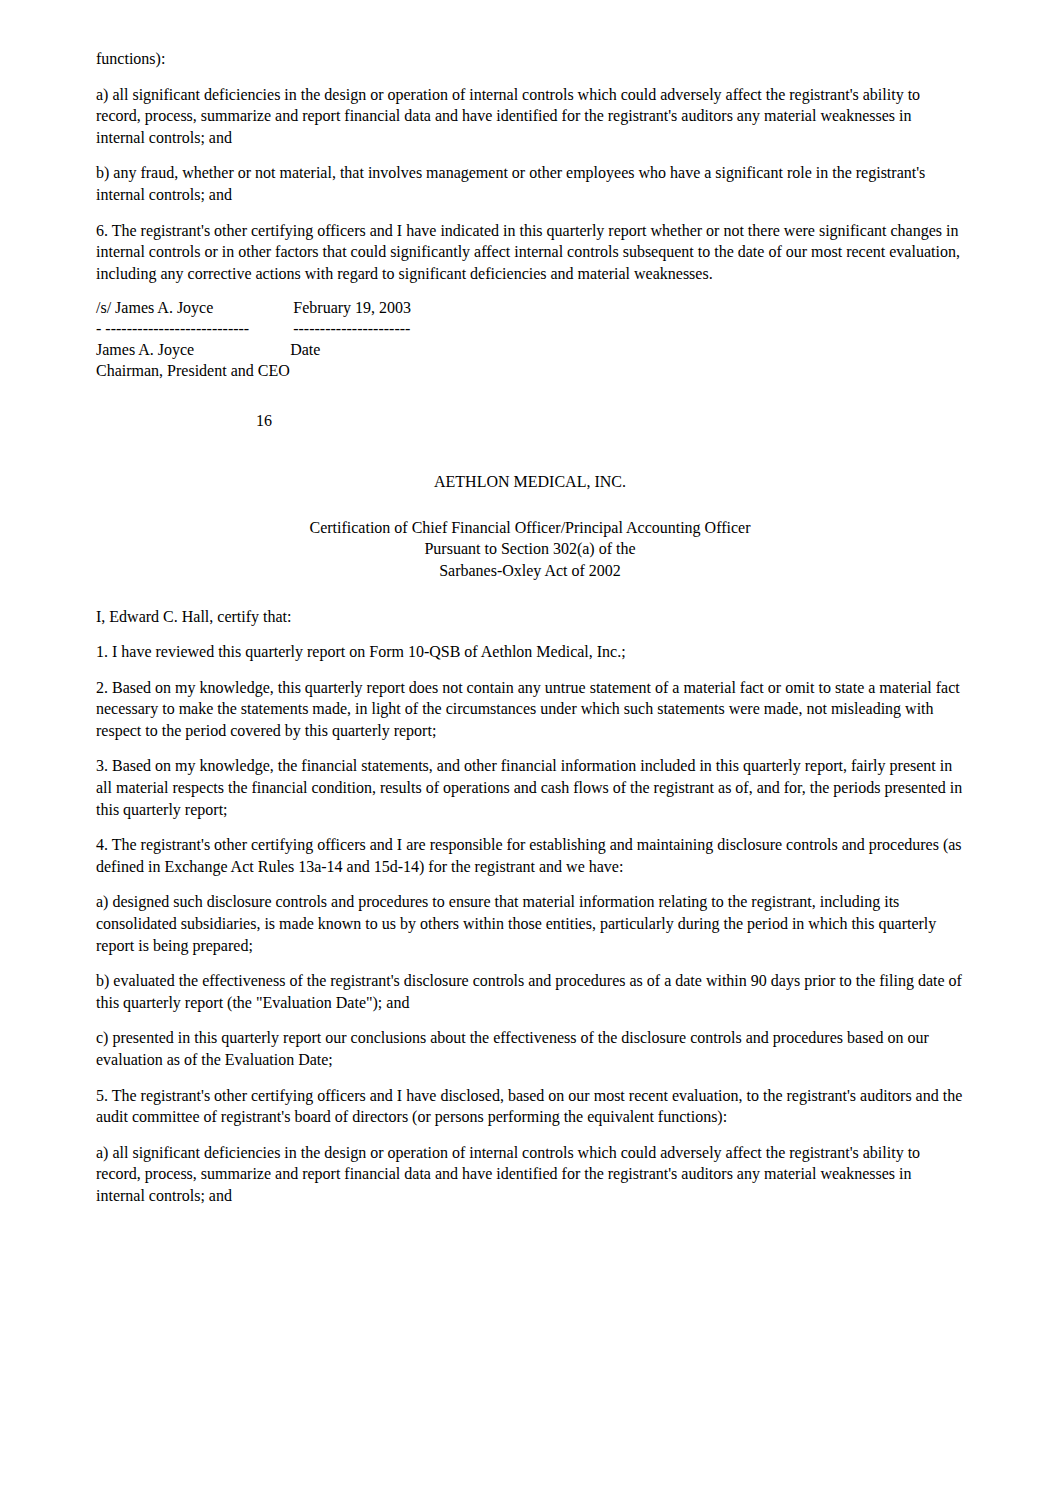functions):
a) all significant deficiencies in the design or operation of internal controls which could adversely affect the registrant's ability to record, process, summarize and report financial data and have identified for the registrant's auditors any material weaknesses in internal controls; and
b) any fraud, whether or not material, that involves management or other employees who have a significant role in the registrant's internal controls; and
6. The registrant's other certifying officers and I have indicated in this quarterly report whether or not there were significant changes in internal controls or in other factors that could significantly affect internal controls subsequent to the date of our most recent evaluation, including any corrective actions with regard to significant deficiencies and material weaknesses.
/s/ James A. Joyce February 19, 2003 - --------------------------- ---------------------- James A. Joyce Date Chairman, President and CEO
16
AETHLON MEDICAL, INC.
Certification of Chief Financial Officer/Principal Accounting Officer
Pursuant to Section 302(a) of the
Sarbanes-Oxley Act of 2002
I, Edward C. Hall, certify that:
1. I have reviewed this quarterly report on Form 10-QSB of Aethlon Medical, Inc.;
2. Based on my knowledge, this quarterly report does not contain any untrue statement of a material fact or omit to state a material fact necessary to make the statements made, in light of the circumstances under which such statements were made, not misleading with respect to the period covered by this quarterly report;
3. Based on my knowledge, the financial statements, and other financial information included in this quarterly report, fairly present in all material respects the financial condition, results of operations and cash flows of the registrant as of, and for, the periods presented in this quarterly report;
4. The registrant's other certifying officers and I are responsible for establishing and maintaining disclosure controls and procedures (as defined in Exchange Act Rules 13a-14 and 15d-14) for the registrant and we have:
a) designed such disclosure controls and procedures to ensure that material information relating to the registrant, including its consolidated subsidiaries, is made known to us by others within those entities, particularly during the period in which this quarterly report is being prepared;
b) evaluated the effectiveness of the registrant's disclosure controls and procedures as of a date within 90 days prior to the filing date of this quarterly report (the "Evaluation Date"); and
c) presented in this quarterly report our conclusions about the effectiveness of the disclosure controls and procedures based on our evaluation as of the Evaluation Date;
5. The registrant's other certifying officers and I have disclosed, based on our most recent evaluation, to the registrant's auditors and the audit committee of registrant's board of directors (or persons performing the equivalent functions):
a) all significant deficiencies in the design or operation of internal controls which could adversely affect the registrant's ability to record, process, summarize and report financial data and have identified for the registrant's auditors any material weaknesses in internal controls; and